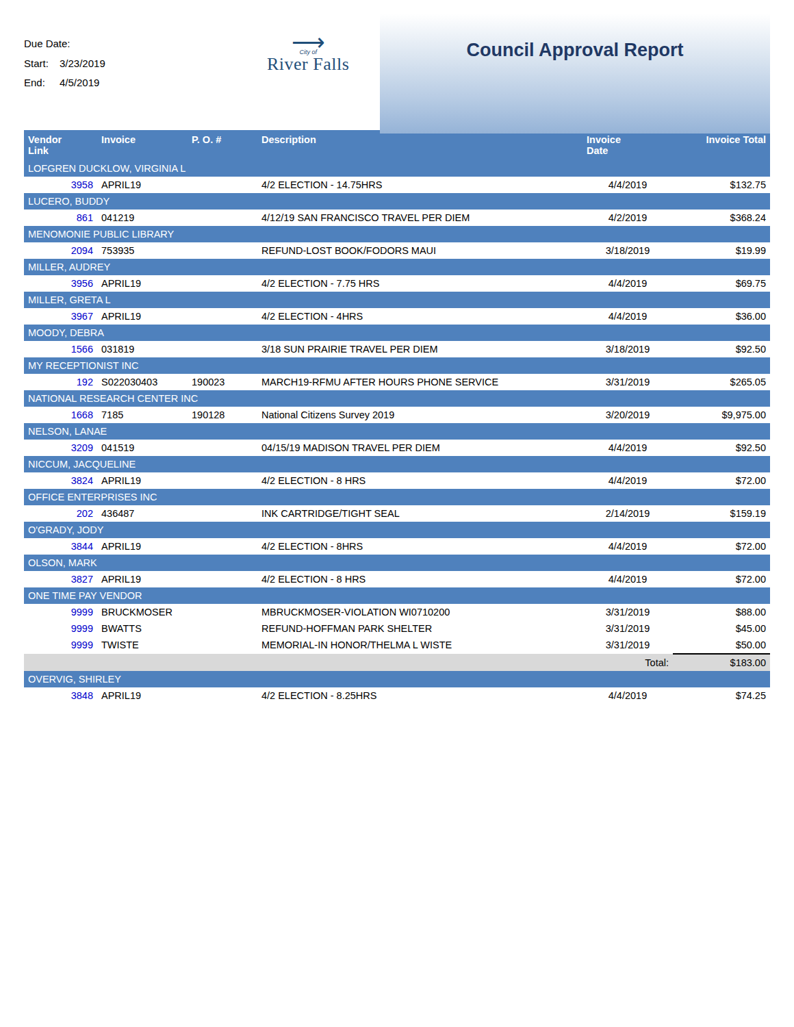Due Date:
Start: 3/23/2019
End: 4/5/2019
⟶
City of
River Falls
Council Approval Report
| Vendor Link | Invoice | P. O. # | Description | Invoice Date | Invoice Total |
| --- | --- | --- | --- | --- | --- |
| LOFGREN DUCKLOW, VIRGINIA L |
| 3958 | APRIL19 | | 4/2 ELECTION - 14.75HRS | 4/4/2019 | $132.75 |
| LUCERO, BUDDY |
| 861 | 041219 | | 4/12/19 SAN FRANCISCO TRAVEL PER DIEM | 4/2/2019 | $368.24 |
| MENOMONIE PUBLIC LIBRARY |
| 2094 | 753935 | | REFUND-LOST BOOK/FODORS MAUI | 3/18/2019 | $19.99 |
| MILLER, AUDREY |
| 3956 | APRIL19 | | 4/2 ELECTION - 7.75 HRS | 4/4/2019 | $69.75 |
| MILLER, GRETA L |
| 3967 | APRIL19 | | 4/2 ELECTION - 4HRS | 4/4/2019 | $36.00 |
| MOODY, DEBRA |
| 1566 | 031819 | | 3/18 SUN PRAIRIE TRAVEL PER DIEM | 3/18/2019 | $92.50 |
| MY RECEPTIONIST INC |
| 192 | S022030403 | 190023 | MARCH19-RFMU AFTER HOURS PHONE SERVICE | 3/31/2019 | $265.05 |
| NATIONAL RESEARCH CENTER INC |
| 1668 | 7185 | 190128 | National Citizens Survey 2019 | 3/20/2019 | $9,975.00 |
| NELSON, LANAE |
| 3209 | 041519 | | 04/15/19 MADISON TRAVEL PER DIEM | 4/4/2019 | $92.50 |
| NICCUM, JACQUELINE |
| 3824 | APRIL19 | | 4/2 ELECTION - 8 HRS | 4/4/2019 | $72.00 |
| OFFICE ENTERPRISES INC |
| 202 | 436487 | | INK CARTRIDGE/TIGHT SEAL | 2/14/2019 | $159.19 |
| O'GRADY, JODY |
| 3844 | APRIL19 | | 4/2 ELECTION - 8HRS | 4/4/2019 | $72.00 |
| OLSON, MARK |
| 3827 | APRIL19 | | 4/2 ELECTION - 8 HRS | 4/4/2019 | $72.00 |
| ONE TIME PAY VENDOR |
| 9999 | BRUCKMOSER | | MBRUCKMOSER-VIOLATION WI0710200 | 3/31/2019 | $88.00 |
| 9999 | BWATTS | | REFUND-HOFFMAN PARK SHELTER | 3/31/2019 | $45.00 |
| 9999 | TWISTE | | MEMORIAL-IN HONOR/THELMA L WISTE | 3/31/2019 | $50.00 |
| | Total: | $183.00 |
| OVERVIG, SHIRLEY |
| 3848 | APRIL19 | | 4/2 ELECTION - 8.25HRS | 4/4/2019 | $74.25 |